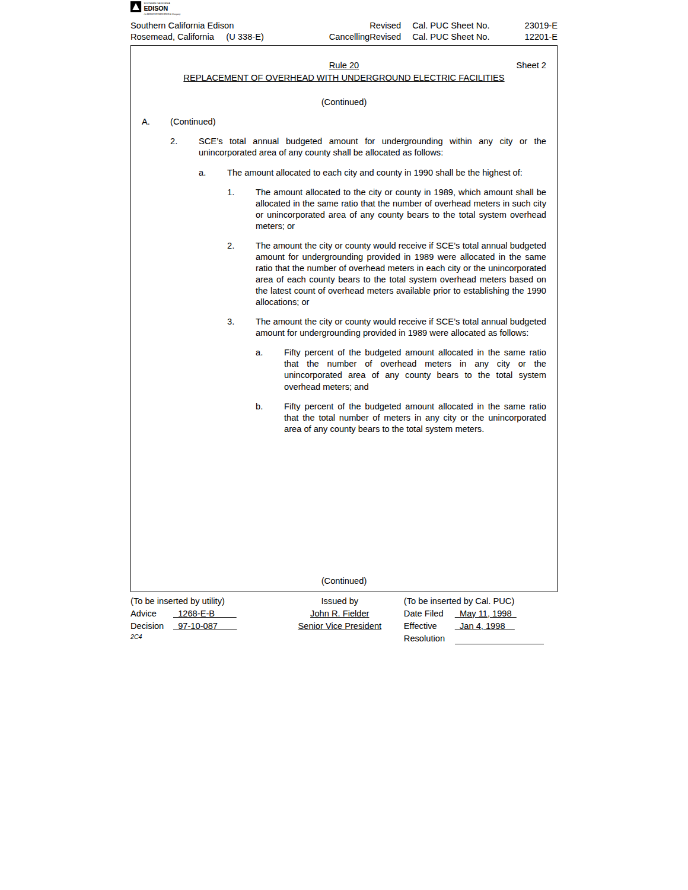SOUTHERN CALIFORNIA EDISON An EDISON INTERNATIONAL Company
| Southern California Edison | | Revised | Cal. PUC Sheet No. | 23019-E |
| Rosemead, California (U 338-E) | Cancelling | Revised | Cal. PUC Sheet No. | 12201-E |
Rule 20 Sheet 2
REPLACEMENT OF OVERHEAD WITH UNDERGROUND ELECTRIC FACILITIES
(Continued)
A.
(Continued)
2.
SCE’s total annual budgeted amount for undergrounding within any city or the unincorporated area of any county shall be allocated as follows:
a.
The amount allocated to each city and county in 1990 shall be the highest of:
1.
The amount allocated to the city or county in 1989, which amount shall be allocated in the same ratio that the number of overhead meters in such city or unincorporated area of any county bears to the total system overhead meters; or
2.
The amount the city or county would receive if SCE’s total annual budgeted amount for undergrounding provided in 1989 were allocated in the same ratio that the number of overhead meters in each city or the unincorporated area of each county bears to the total system overhead meters based on the latest count of overhead meters available prior to establishing the 1990 allocations; or
3.
The amount the city or county would receive if SCE’s total annual budgeted amount for undergrounding provided in 1989 were allocated as follows:
a.
Fifty percent of the budgeted amount allocated in the same ratio that the number of overhead meters in any city or the unincorporated area of any county bears to the total system overhead meters; and
b.
Fifty percent of the budgeted amount allocated in the same ratio that the total number of meters in any city or the unincorporated area of any county bears to the total system meters.
(Continued)
| (To be inserted by utility) Advice 1268-E-B Decision 97-10-087 2C4 | Issued by John R. Fielder Senior Vice President | (To be inserted by Cal. PUC) Date Filed May 11, 1998 Effective Jan 4, 1998 Resolution |